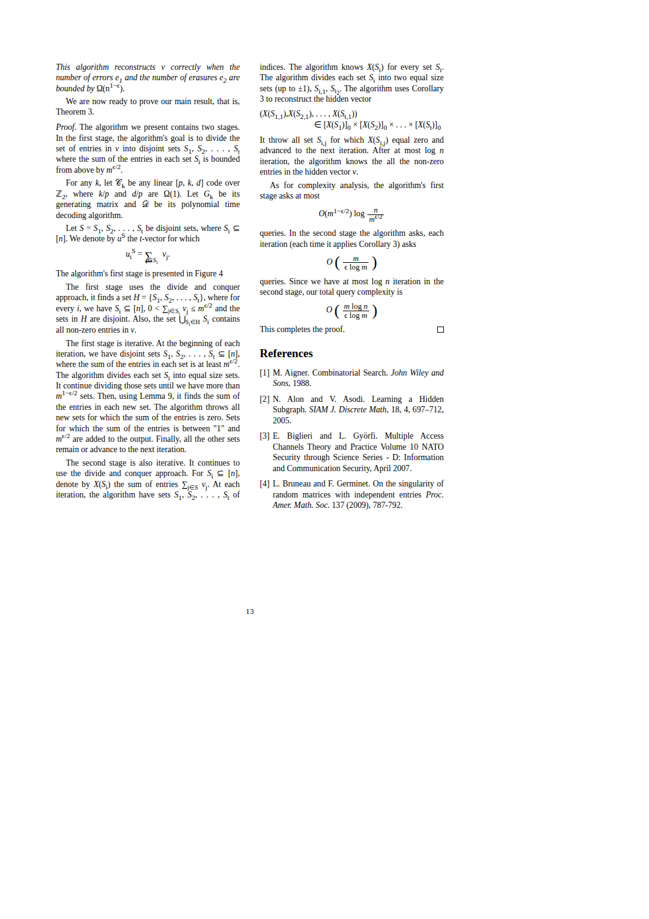This algorithm reconstructs v correctly when the number of errors e1 and the number of erasures e2 are bounded by Ω(n1−ϵ).
We are now ready to prove our main result, that is, Theorem 3.
Proof. The algorithm we present contains two stages. In the first stage, the algorithm's goal is to divide the set of entries in v into disjoint sets S1, S2, . . . , St where the sum of the entries in each set Si is bounded from above by mϵ/2.
For any k, let 𝒞k be any linear [p, k, d] code over ℤ2, where k/p and d/p are Ω(1). Let Gk be its generating matrix and 𝒟 be its polynomial time decoding algorithm.
Let S = S1, S2, . . . , St be disjoint sets, where Si ⊆ [n]. We denote by uS the t-vector for which
uiS = ∑j∈Sivj.
The algorithm's first stage is presented in Figure 4
The first stage uses the divide and conquer approach, it finds a set H = {S1, S2, . . . , St}, where for every i, we have Si ⊆ [n], 0 < ∑j∈Si vj ≤ mϵ/2 and the sets in H are disjoint. Also, the set ⋃Si∈H Si contains all non-zero entries in v.
The first stage is iterative. At the beginning of each iteration, we have disjoint sets S1, S2, . . . , St ⊆ [n], where the sum of the entries in each set is at least mϵ/2. The algorithm divides each set Si into equal size sets. It continue dividing those sets until we have more than m1−ϵ/2 sets. Then, using Lemma 9, it finds the sum of the entries in each new set. The algorithm throws all new sets for which the sum of the entries is zero. Sets for which the sum of the entries is between "1" and mϵ/2 are added to the output. Finally, all the other sets remain or advance to the next iteration.
The second stage is also iterative. It continues to use the divide and conquer approach. For Si ⊆ [n], denote by X(Si) the sum of entries ∑j∈S vj. At each iteration, the algorithm have sets S1, S2, . . . , St of indices. The algorithm knows X(Si) for every set Si. The algorithm divides each set Si into two equal size sets (up to ±1), Si,1, Si2. The algorithm uses Corollary 3 to reconstruct the hidden vector
(X(S1,1),X(S2,1), . . . , X(St,1))
∈ [X(S1)]0 × [X(S2)]0 × . . . × [X(St)]0
It throw all set Si,j for which X(Si,j) equal zero and advanced to the next iteration. After at most log n iteration, the algorithm knows the all the non-zero entries in the hidden vector v.
As for complexity analysis, the algorithm's first stage asks at most
O(m1−ϵ/2) log nmϵ/2
queries. In the second stage the algorithm asks, each iteration (each time it applies Corollary 3) asks
O ( mϵ log m )
queries. Since we have at most log n iteration in the second stage, our total query complexity is
O ( m log n ϵ log m )
This completes the proof.
References
[1] M. Aigner. Combinatorial Search. John Wiley and Sons, 1988.
[2] N. Alon and V. Asodi. Learning a Hidden Subgraph. SIAM J. Discrete Math, 18, 4, 697–712, 2005.
[3] E. Biglieri and L. Györfi. Multiple Access Channels Theory and Practice Volume 10 NATO Security through Science Series - D: Information and Communication Security, April 2007.
[4] L. Bruneau and F. Germinet. On the singularity of random matrices with independent entries Proc. Amer. Math. Soc. 137 (2009), 787-792.
13